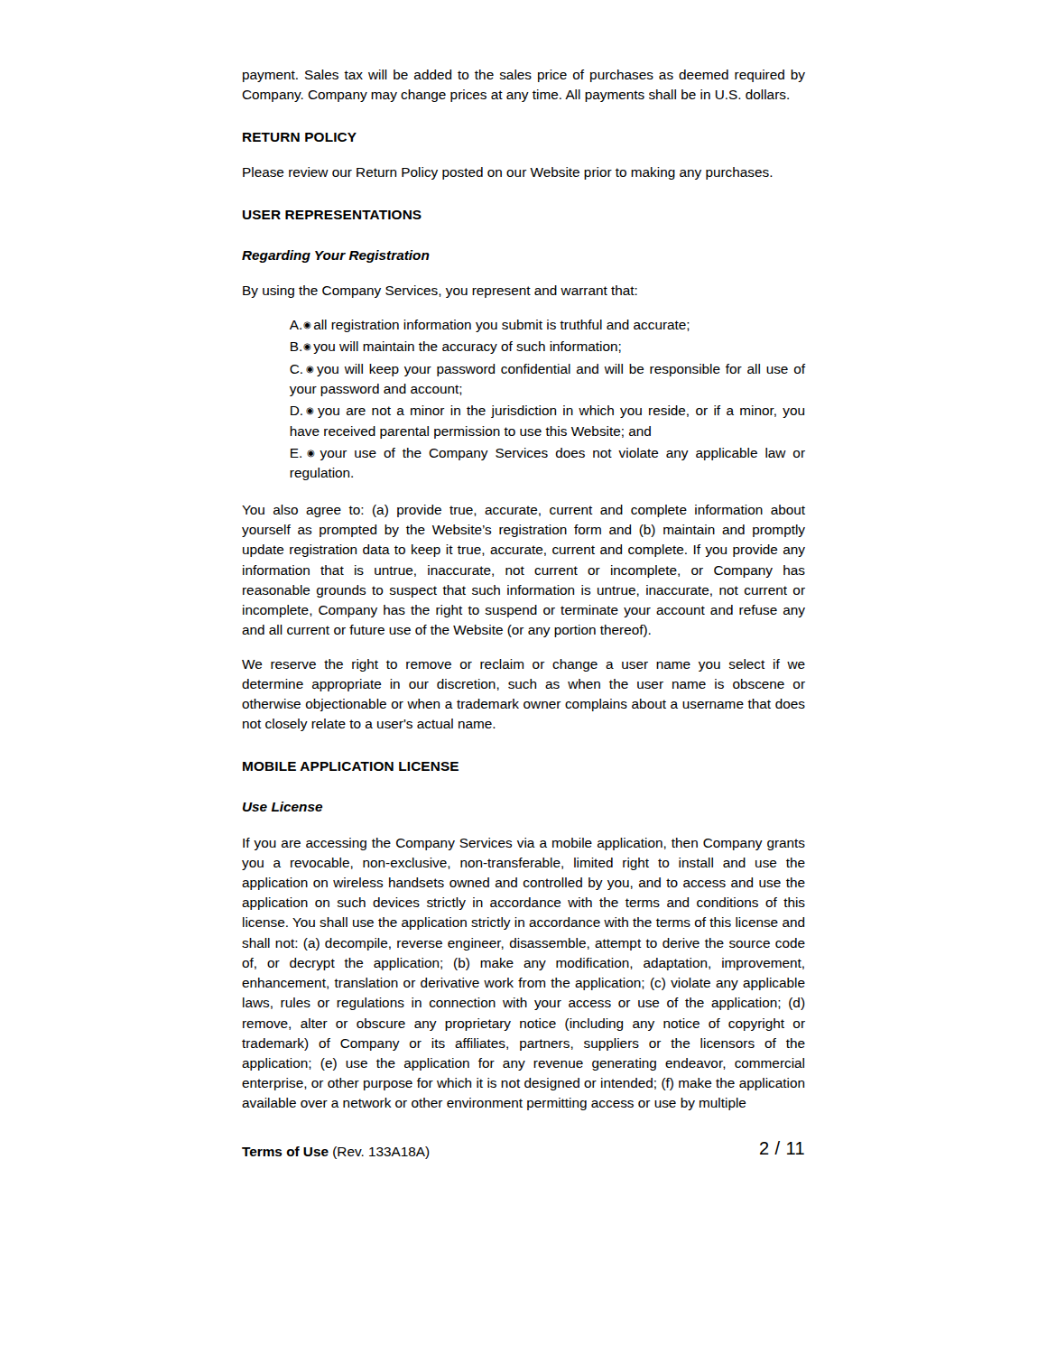payment. Sales tax will be added to the sales price of purchases as deemed required by Company. Company may change prices at any time. All payments shall be in U.S. dollars.
RETURN POLICY
Please review our Return Policy posted on our Website prior to making any purchases.
USER REPRESENTATIONS
Regarding Your Registration
By using the Company Services, you represent and warrant that:
A.◉all registration information you submit is truthful and accurate;
B.◉you will maintain the accuracy of such information;
C.◉you will keep your password confidential and will be responsible for all use of your password and account;
D.◉you are not a minor in the jurisdiction in which you reside, or if a minor, you have received parental permission to use this Website; and
E.◉your use of the Company Services does not violate any applicable law or regulation.
You also agree to: (a) provide true, accurate, current and complete information about yourself as prompted by the Website’s registration form and (b) maintain and promptly update registration data to keep it true, accurate, current and complete. If you provide any information that is untrue, inaccurate, not current or incomplete, or Company has reasonable grounds to suspect that such information is untrue, inaccurate, not current or incomplete, Company has the right to suspend or terminate your account and refuse any and all current or future use of the Website (or any portion thereof).
We reserve the right to remove or reclaim or change a user name you select if we determine appropriate in our discretion, such as when the user name is obscene or otherwise objectionable or when a trademark owner complains about a username that does not closely relate to a user's actual name.
MOBILE APPLICATION LICENSE
Use License
If you are accessing the Company Services via a mobile application, then Company grants you a revocable, non-exclusive, non-transferable, limited right to install and use the application on wireless handsets owned and controlled by you, and to access and use the application on such devices strictly in accordance with the terms and conditions of this license. You shall use the application strictly in accordance with the terms of this license and shall not: (a) decompile, reverse engineer, disassemble, attempt to derive the source code of, or decrypt the application; (b) make any modification, adaptation, improvement, enhancement, translation or derivative work from the application; (c) violate any applicable laws, rules or regulations in connection with your access or use of the application; (d) remove, alter or obscure any proprietary notice (including any notice of copyright or trademark) of Company or its affiliates, partners, suppliers or the licensors of the application; (e) use the application for any revenue generating endeavor, commercial enterprise, or other purpose for which it is not designed or intended; (f) make the application available over a network or other environment permitting access or use by multiple
Terms of Use (Rev. 133A18A)
2 / 11